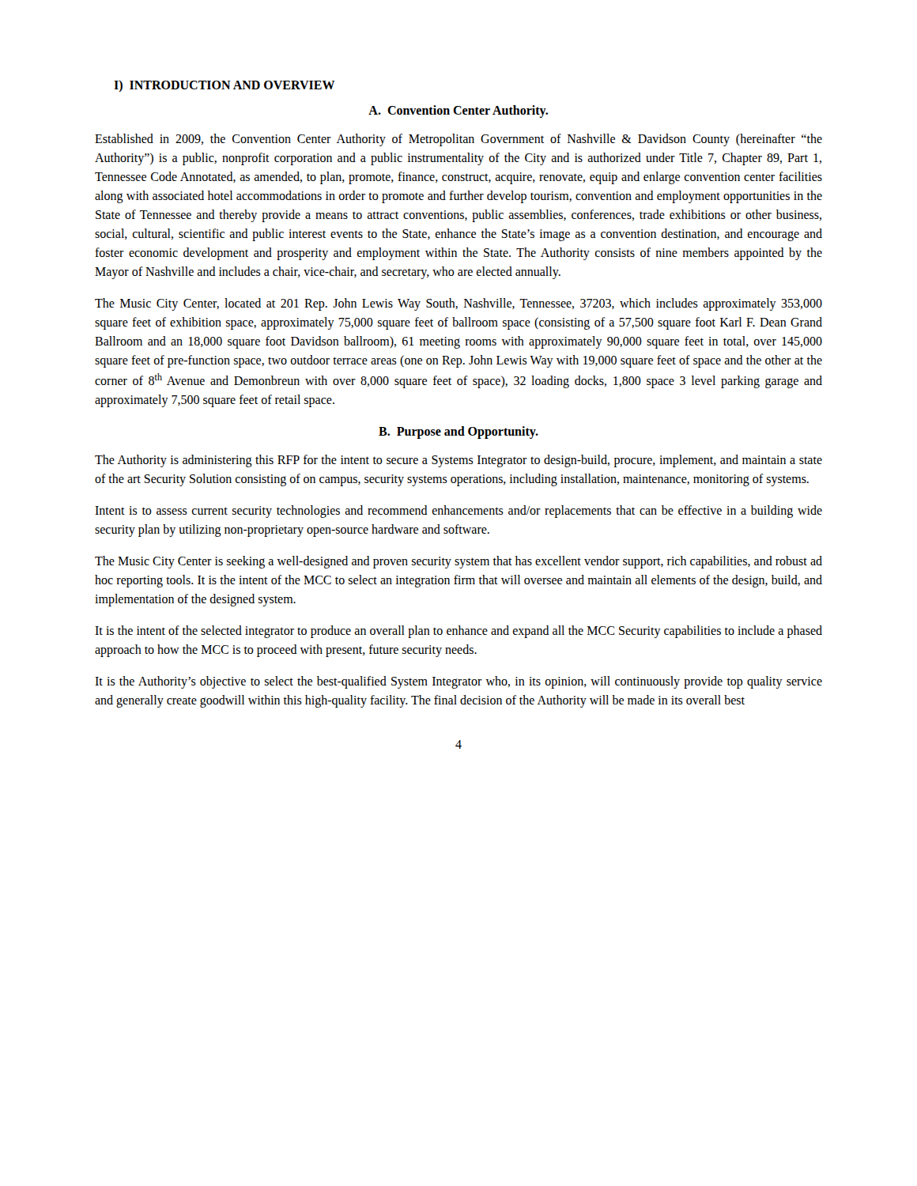I) INTRODUCTION AND OVERVIEW
A. Convention Center Authority.
Established in 2009, the Convention Center Authority of Metropolitan Government of Nashville & Davidson County (hereinafter “the Authority”) is a public, nonprofit corporation and a public instrumentality of the City and is authorized under Title 7, Chapter 89, Part 1, Tennessee Code Annotated, as amended, to plan, promote, finance, construct, acquire, renovate, equip and enlarge convention center facilities along with associated hotel accommodations in order to promote and further develop tourism, convention and employment opportunities in the State of Tennessee and thereby provide a means to attract conventions, public assemblies, conferences, trade exhibitions or other business, social, cultural, scientific and public interest events to the State, enhance the State’s image as a convention destination, and encourage and foster economic development and prosperity and employment within the State. The Authority consists of nine members appointed by the Mayor of Nashville and includes a chair, vice-chair, and secretary, who are elected annually.
The Music City Center, located at 201 Rep. John Lewis Way South, Nashville, Tennessee, 37203, which includes approximately 353,000 square feet of exhibition space, approximately 75,000 square feet of ballroom space (consisting of a 57,500 square foot Karl F. Dean Grand Ballroom and an 18,000 square foot Davidson ballroom), 61 meeting rooms with approximately 90,000 square feet in total, over 145,000 square feet of pre-function space, two outdoor terrace areas (one on Rep. John Lewis Way with 19,000 square feet of space and the other at the corner of 8th Avenue and Demonbreun with over 8,000 square feet of space), 32 loading docks, 1,800 space 3 level parking garage and approximately 7,500 square feet of retail space.
B. Purpose and Opportunity.
The Authority is administering this RFP for the intent to secure a Systems Integrator to design-build, procure, implement, and maintain a state of the art Security Solution consisting of on campus, security systems operations, including installation, maintenance, monitoring of systems.
Intent is to assess current security technologies and recommend enhancements and/or replacements that can be effective in a building wide security plan by utilizing non-proprietary open-source hardware and software.
The Music City Center is seeking a well-designed and proven security system that has excellent vendor support, rich capabilities, and robust ad hoc reporting tools. It is the intent of the MCC to select an integration firm that will oversee and maintain all elements of the design, build, and implementation of the designed system.
It is the intent of the selected integrator to produce an overall plan to enhance and expand all the MCC Security capabilities to include a phased approach to how the MCC is to proceed with present, future security needs.
It is the Authority’s objective to select the best-qualified System Integrator who, in its opinion, will continuously provide top quality service and generally create goodwill within this high-quality facility. The final decision of the Authority will be made in its overall best
4